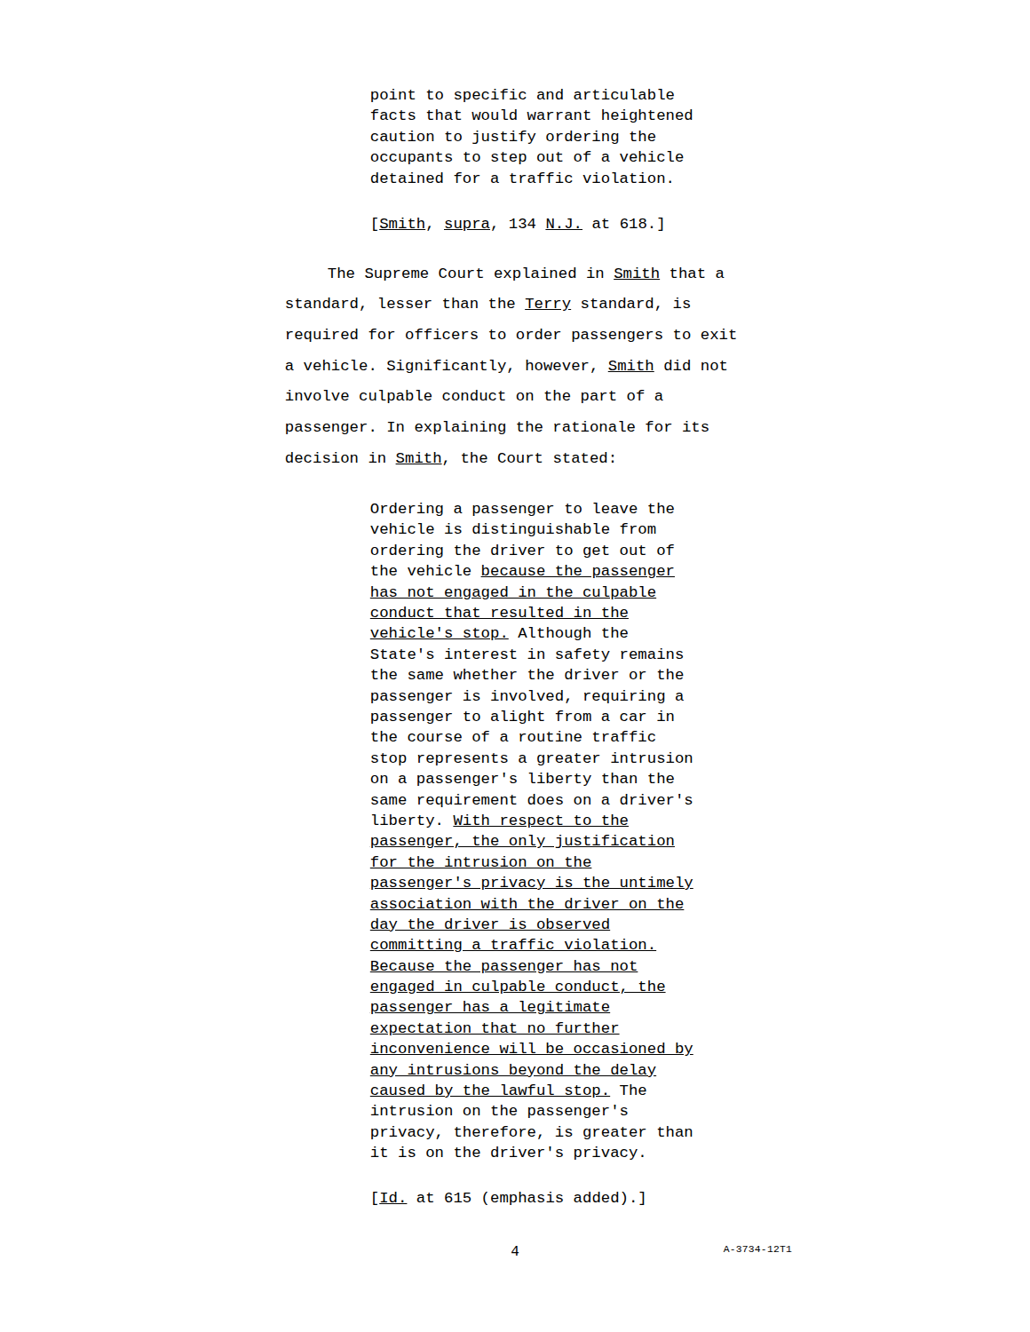point to specific and articulable facts that would warrant heightened caution to justify ordering the occupants to step out of a vehicle detained for a traffic violation.
[Smith, supra, 134 N.J. at 618.]
The Supreme Court explained in Smith that a standard, lesser than the Terry standard, is required for officers to order passengers to exit a vehicle. Significantly, however, Smith did not involve culpable conduct on the part of a passenger. In explaining the rationale for its decision in Smith, the Court stated:
Ordering a passenger to leave the vehicle is distinguishable from ordering the driver to get out of the vehicle because the passenger has not engaged in the culpable conduct that resulted in the vehicle's stop. Although the State's interest in safety remains the same whether the driver or the passenger is involved, requiring a passenger to alight from a car in the course of a routine traffic stop represents a greater intrusion on a passenger's liberty than the same requirement does on a driver's liberty. With respect to the passenger, the only justification for the intrusion on the passenger's privacy is the untimely association with the driver on the day the driver is observed committing a traffic violation. Because the passenger has not engaged in culpable conduct, the passenger has a legitimate expectation that no further inconvenience will be occasioned by any intrusions beyond the delay caused by the lawful stop. The intrusion on the passenger's privacy, therefore, is greater than it is on the driver's privacy.
[Id. at 615 (emphasis added).]
4
A-3734-12T1